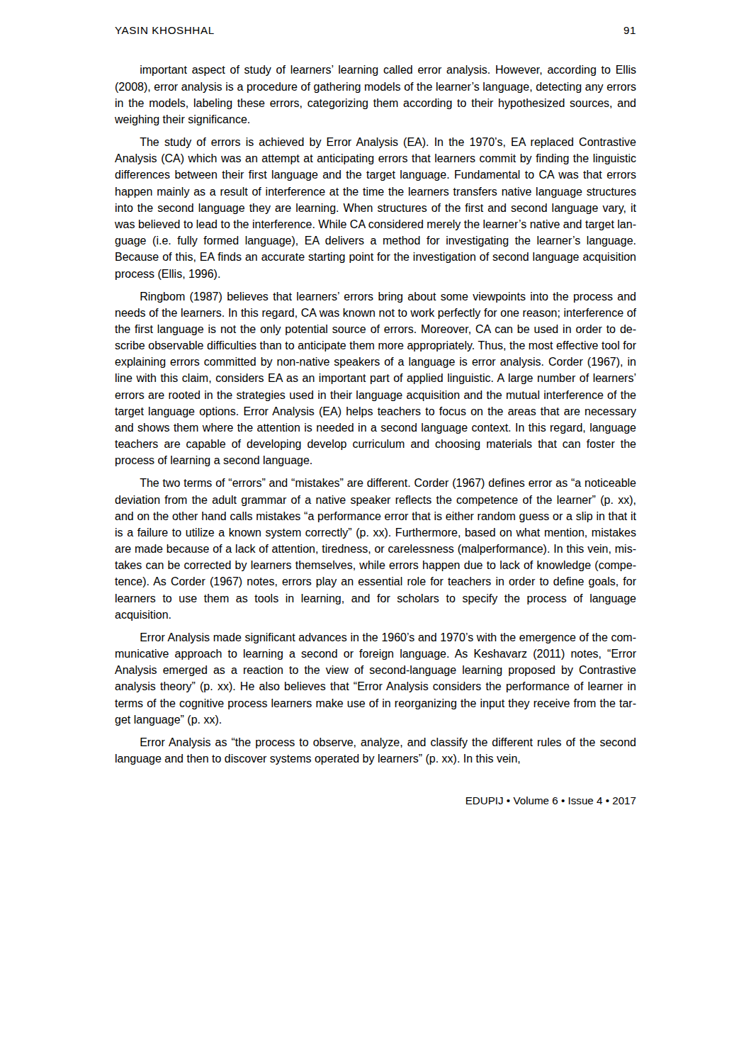Yasin Khoshhal 91
important aspect of study of learners’ learning called error analysis. However, according to Ellis (2008), error analysis is a procedure of gathering models of the learner’s language, detecting any errors in the models, labeling these errors, categorizing them according to their hypothesized sources, and weighing their significance.
The study of errors is achieved by Error Analysis (EA). In the 1970’s, EA replaced Contrastive Analysis (CA) which was an attempt at anticipating errors that learners commit by finding the linguistic differences between their first language and the target language. Fundamental to CA was that errors happen mainly as a result of interference at the time the learners transfers native language structures into the second language they are learning. When structures of the first and second language vary, it was believed to lead to the interference. While CA considered merely the learner’s native and target language (i.e. fully formed language), EA delivers a method for investigating the learner’s language. Because of this, EA finds an accurate starting point for the investigation of second language acquisition process (Ellis, 1996).
Ringbom (1987) believes that learners’ errors bring about some viewpoints into the process and needs of the learners. In this regard, CA was known not to work perfectly for one reason; interference of the first language is not the only potential source of errors. Moreover, CA can be used in order to describe observable difficulties than to anticipate them more appropriately. Thus, the most effective tool for explaining errors committed by non-native speakers of a language is error analysis. Corder (1967), in line with this claim, considers EA as an important part of applied linguistic. A large number of learners’ errors are rooted in the strategies used in their language acquisition and the mutual interference of the target language options. Error Analysis (EA) helps teachers to focus on the areas that are necessary and shows them where the attention is needed in a second language context. In this regard, language teachers are capable of developing develop curriculum and choosing materials that can foster the process of learning a second language.
The two terms of “errors” and “mistakes” are different. Corder (1967) defines error as “a noticeable deviation from the adult grammar of a native speaker reflects the competence of the learner” (p. xx), and on the other hand calls mistakes “a performance error that is either random guess or a slip in that it is a failure to utilize a known system correctly” (p. xx). Furthermore, based on what mention, mistakes are made because of a lack of attention, tiredness, or carelessness (malperformance). In this vein, mistakes can be corrected by learners themselves, while errors happen due to lack of knowledge (competence). As Corder (1967) notes, errors play an essential role for teachers in order to define goals, for learners to use them as tools in learning, and for scholars to specify the process of language acquisition.
Error Analysis made significant advances in the 1960’s and 1970’s with the emergence of the communicative approach to learning a second or foreign language. As Keshavarz (2011) notes, “Error Analysis emerged as a reaction to the view of second-language learning proposed by Contrastive analysis theory” (p. xx). He also believes that “Error Analysis considers the performance of learner in terms of the cognitive process learners make use of in reorganizing the input they receive from the target language” (p. xx).
Error Analysis as “the process to observe, analyze, and classify the different rules of the second language and then to discover systems operated by learners” (p. xx). In this vein,
EDUPIJ • Volume 6 • Issue 4 • 2017